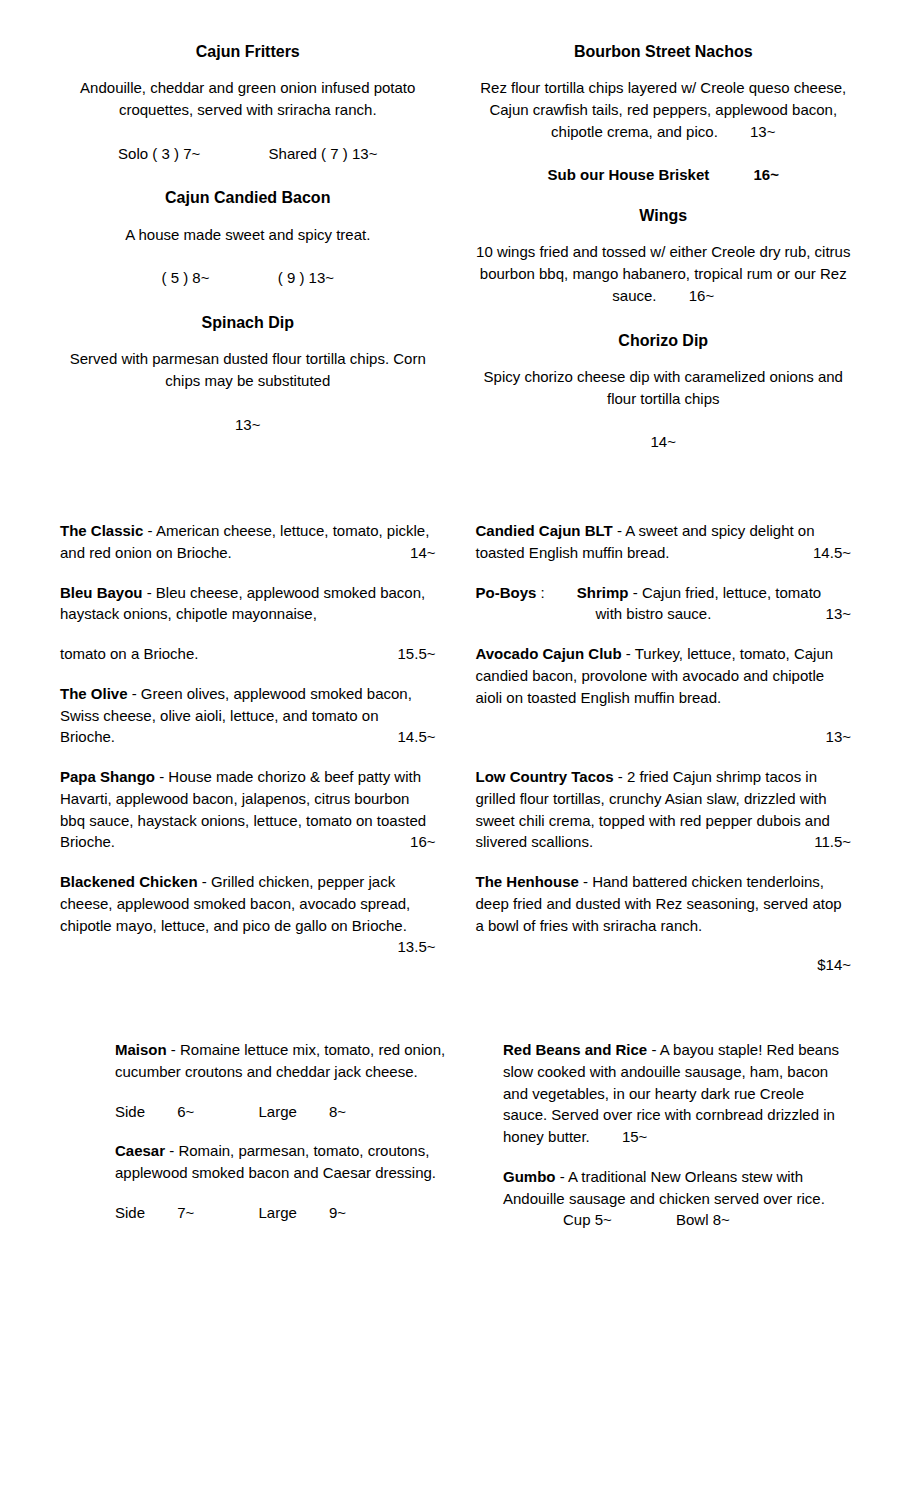Cajun Fritters
Andouille, cheddar and green onion infused potato croquettes, served with sriracha ranch.
Solo ( 3 ) 7~ Shared ( 7 ) 13~
Cajun Candied Bacon
A house made sweet and spicy treat.
( 5 ) 8~ ( 9 ) 13~
Spinach Dip
Served with parmesan dusted flour tortilla chips. Corn chips may be substituted
13~
Bourbon Street Nachos
Rez flour tortilla chips layered w/ Creole queso cheese, Cajun crawfish tails, red peppers, applewood bacon, chipotle crema, and pico. 13~
Sub our House Brisket 16~
Wings
10 wings fried and tossed w/ either Creole dry rub, citrus bourbon bbq, mango habanero, tropical rum or our Rez sauce. 16~
Chorizo Dip
Spicy chorizo cheese dip with caramelized onions and flour tortilla chips
14~
The Classic - American cheese, lettuce, tomato, pickle, and red onion on Brioche. 14~
Bleu Bayou - Bleu cheese, applewood smoked bacon, haystack onions, chipotle mayonnaise,
tomato on a Brioche. 15.5~
The Olive - Green olives, applewood smoked bacon, Swiss cheese, olive aioli, lettuce, and tomato on Brioche. 14.5~
Papa Shango - House made chorizo & beef patty with Havarti, applewood bacon, jalapenos, citrus bourbon bbq sauce, haystack onions, lettuce, tomato on toasted Brioche. 16~
Blackened Chicken - Grilled chicken, pepper jack cheese, applewood smoked bacon, avocado spread, chipotle mayo, lettuce, and pico de gallo on Brioche. 13.5~
Candied Cajun BLT - A sweet and spicy delight on toasted English muffin bread. 14.5~
Po-Boys : Shrimp - Cajun fried, lettuce, tomato with bistro sauce. 13~
Avocado Cajun Club - Turkey, lettuce, tomato, Cajun candied bacon, provolone with avocado and chipotle aioli on toasted English muffin bread.
13~
Low Country Tacos - 2 fried Cajun shrimp tacos in grilled flour tortillas, crunchy Asian slaw, drizzled with sweet chili crema, topped with red pepper dubois and slivered scallions. 11.5~
The Henhouse - Hand battered chicken tenderloins, deep fried and dusted with Rez seasoning, served atop a bowl of fries with sriracha ranch.
$14~
Maison - Romaine lettuce mix, tomato, red onion, cucumber croutons and cheddar jack cheese.
Side 6~ Large 8~
Caesar - Romain, parmesan, tomato, croutons, applewood smoked bacon and Caesar dressing.
Side 7~ Large 9~
Red Beans and Rice - A bayou staple! Red beans slow cooked with andouille sausage, ham, bacon and vegetables, in our hearty dark rue Creole sauce. Served over rice with cornbread drizzled in honey butter. 15~
Gumbo - A traditional New Orleans stew with Andouille sausage and chicken served over rice. Cup 5~ Bowl 8~